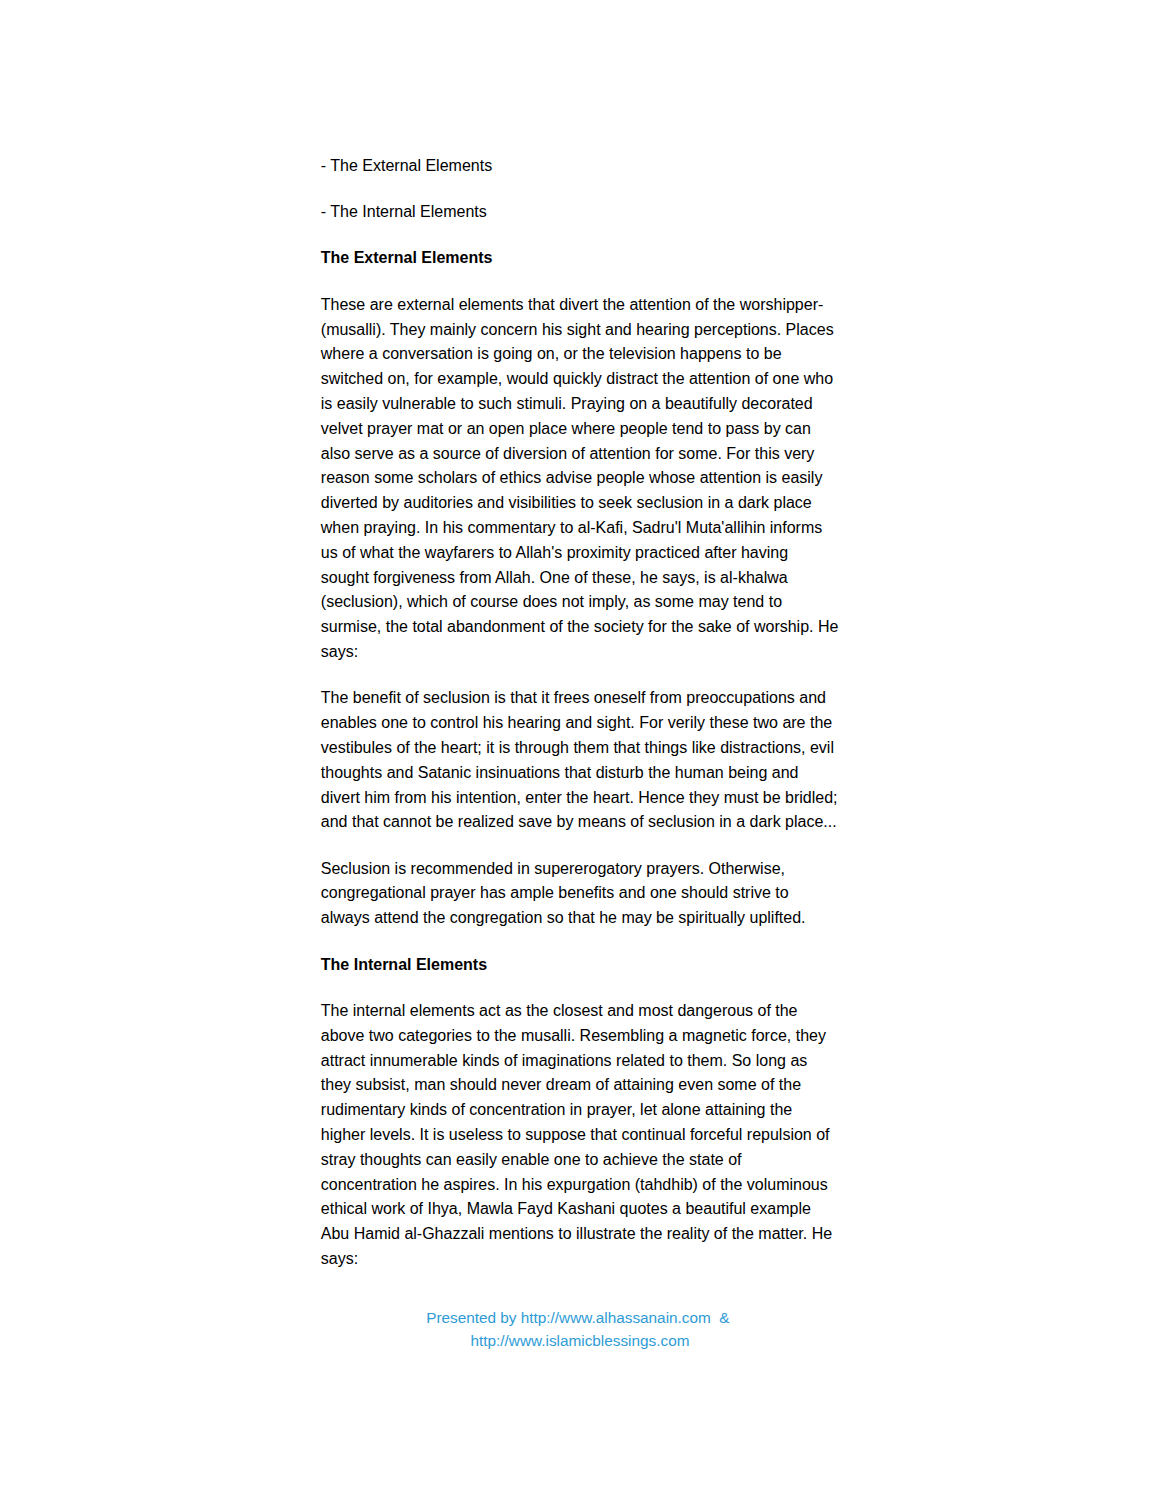- The External Elements
- The Internal Elements
The External Elements
These are external elements that divert the attention of the worshipper- (musalli). They mainly concern his sight and hearing perceptions. Places where a conversation is going on, or the television happens to be switched on, for example, would quickly distract the attention of one who is easily vulnerable to such stimuli. Praying on a beautifully decorated velvet prayer mat or an open place where people tend to pass by can also serve as a source of diversion of attention for some. For this very reason some scholars of ethics advise people whose attention is easily diverted by auditories and visibilities to seek seclusion in a dark place when praying. In his commentary to al-Kafi, Sadru'l Muta'allihin informs us of what the wayfarers to Allah's proximity practiced after having sought forgiveness from Allah. One of these, he says, is al-khalwa (seclusion), which of course does not imply, as some may tend to surmise, the total abandonment of the society for the sake of worship. He says:
The benefit of seclusion is that it frees oneself from preoccupations and enables one to control his hearing and sight. For verily these two are the vestibules of the heart; it is through them that things like distractions, evil thoughts and Satanic insinuations that disturb the human being and divert him from his intention, enter the heart. Hence they must be bridled; and that cannot be realized save by means of seclusion in a dark place...
Seclusion is recommended in supererogatory prayers. Otherwise, congregational prayer has ample benefits and one should strive to always attend the congregation so that he may be spiritually uplifted.
The Internal Elements
The internal elements act as the closest and most dangerous of the above two categories to the musalli. Resembling a magnetic force, they attract innumerable kinds of imaginations related to them. So long as they subsist, man should never dream of attaining even some of the rudimentary kinds of concentration in prayer, let alone attaining the higher levels. It is useless to suppose that continual forceful repulsion of stray thoughts can easily enable one to achieve the state of concentration he aspires. In his expurgation (tahdhib) of the voluminous ethical work of Ihya, Mawla Fayd Kashani quotes a beautiful example Abu Hamid al-Ghazzali mentions to illustrate the reality of the matter. He says:
Presented by http://www.alhassanain.com & http://www.islamicblessings.com